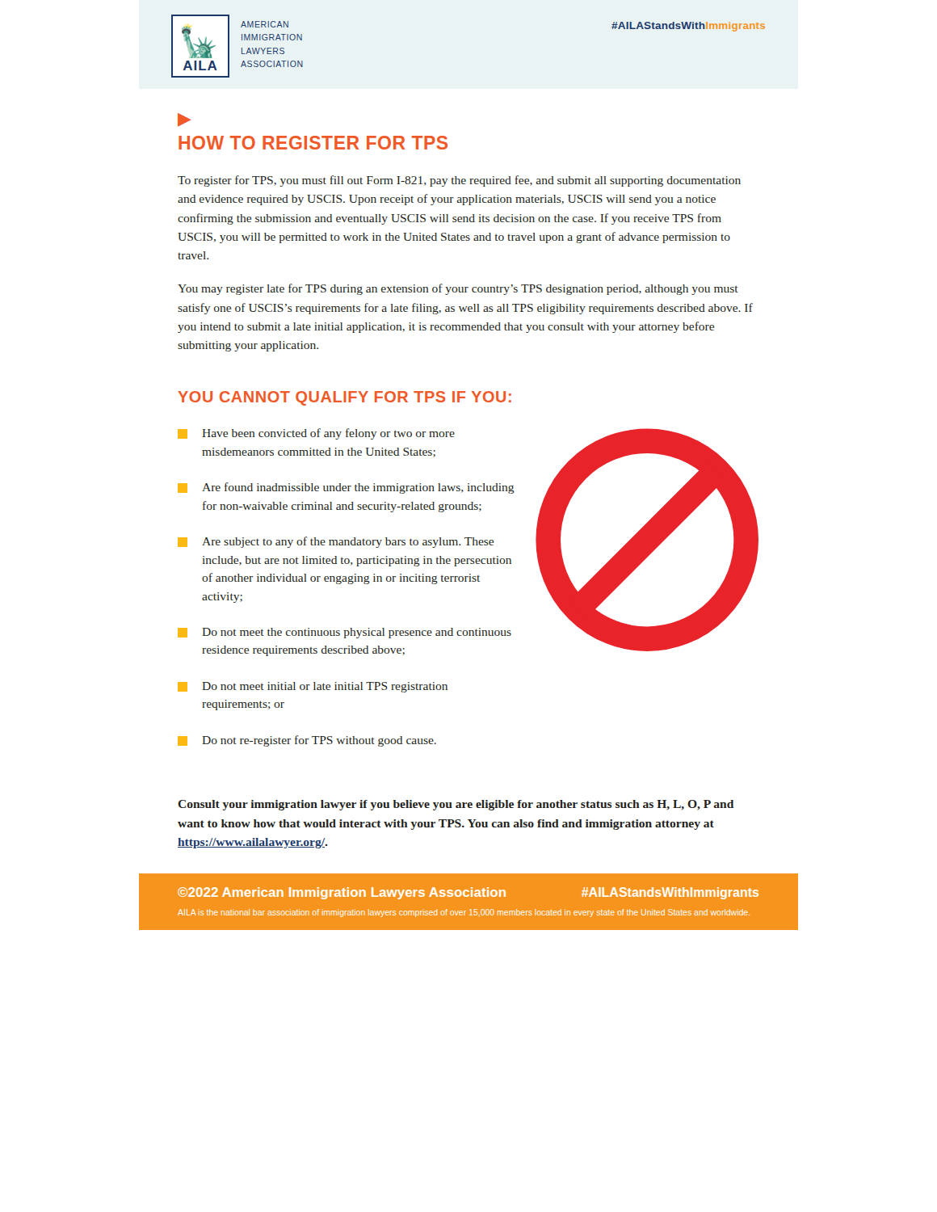🗽 AILA
AMERICAN
IMMIGRATION
LAWYERS
ASSOCIATION
#AILAStandsWith Immigrants
▶
HOW TO REGISTER FOR TPS
To register for TPS, you must fill out Form I-821, pay the required fee, and submit all supporting documentation and evidence required by USCIS. Upon receipt of your application materials, USCIS will send you a notice confirming the submission and eventually USCIS will send its decision on the case. If you receive TPS from USCIS, you will be permitted to work in the United States and to travel upon a grant of advance permission to travel.
You may register late for TPS during an extension of your country’s TPS designation period, although you must satisfy one of USCIS’s requirements for a late filing, as well as all TPS eligibility requirements described above. If you intend to submit a late initial application, it is recommended that you consult with your attorney before submitting your application.
YOU CANNOT QUALIFY FOR TPS IF YOU:
Have been convicted of any felony or two or more misdemeanors committed in the United States;
Are found inadmissible under the immigration laws, including for non-waivable criminal and security-related grounds;
Are subject to any of the mandatory bars to asylum. These include, but are not limited to, participating in the persecution of another individual or engaging in or inciting terrorist activity;
Do not meet the continuous physical presence and continuous residence requirements described above;
Do not meet initial or late initial TPS registration requirements; or
Do not re-register for TPS without good cause.
Consult your immigration lawyer if you believe you are eligible for another status such as H, L, O, P and want to know how that would interact with your TPS. You can also find and immigration attorney at https://www.ailalawyer.org/.
©2022 American Immigration Lawyers Association
#AILAStandsWithImmigrants
AILA is the national bar association of immigration lawyers comprised of over 15,000 members located in every state of the United States and worldwide.